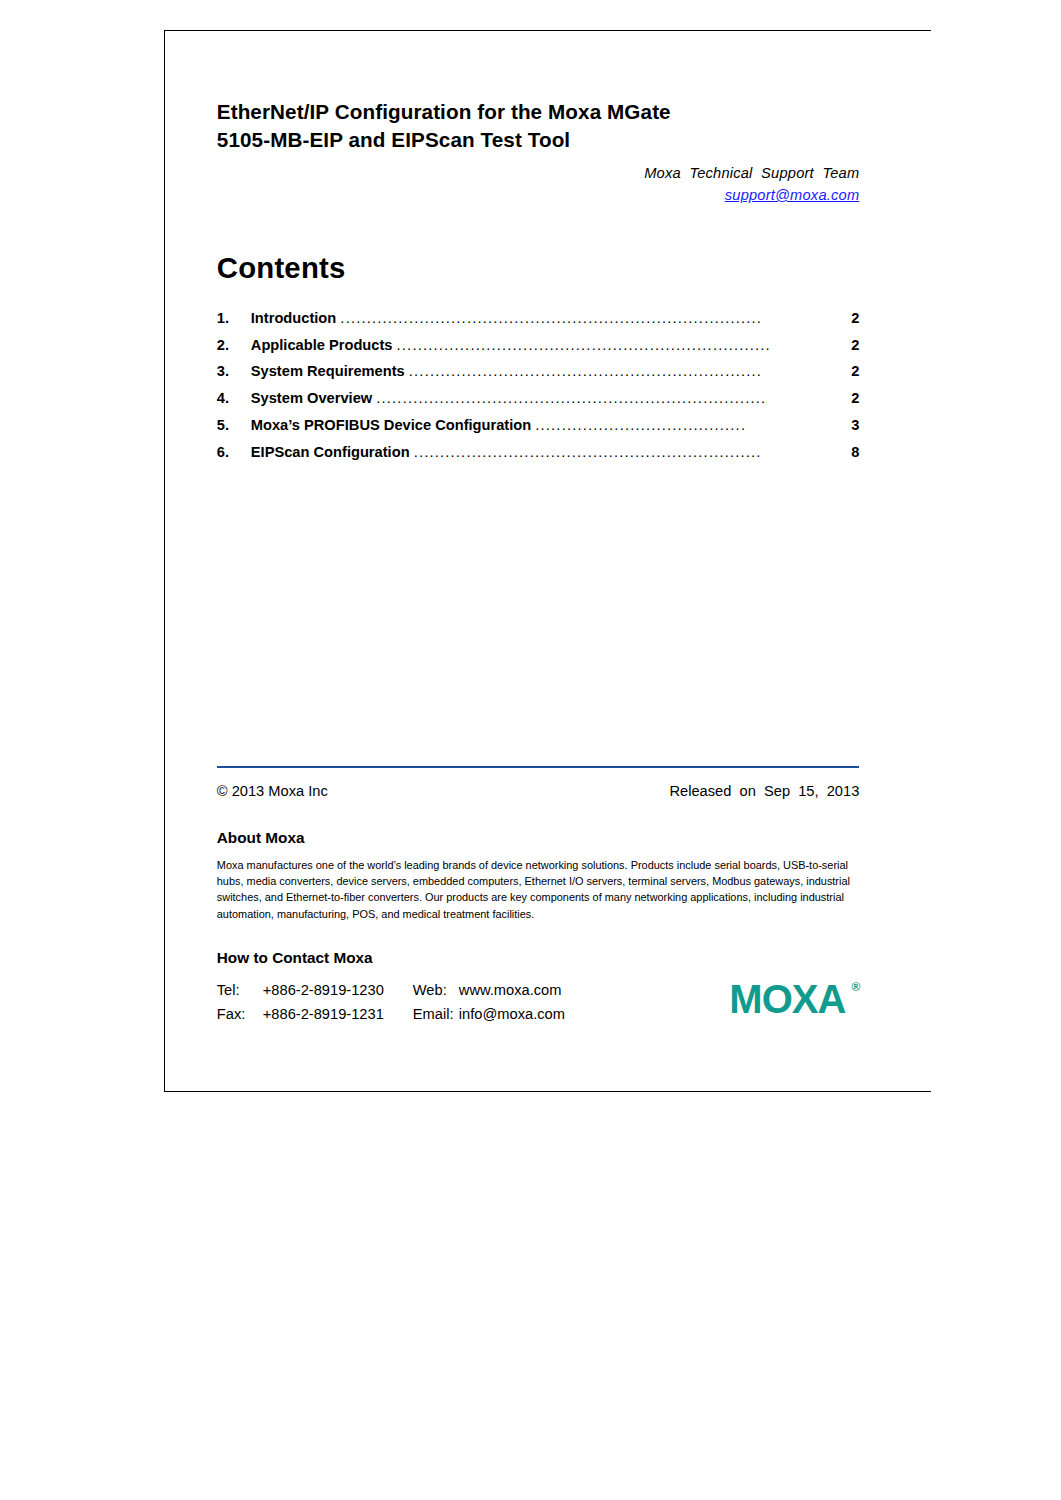EtherNet/IP Configuration for the Moxa MGate
5105-MB-EIP and EIPScan Test Tool
Moxa Technical Support Team support@moxa.com
Contents
| 1. | Introduction ................................................................................ | 2 |
| 2. | Applicable Products ....................................................................... | 2 |
| 3. | System Requirements ................................................................... | 2 |
| 4. | System Overview .......................................................................... | 2 |
| 5. | Moxa’s PROFIBUS Device Configuration ........................................ | 3 |
| 6. | EIPScan Configuration .................................................................. | 8 |
© 2013 Moxa Inc
Released on Sep 15, 2013
About Moxa
Moxa manufactures one of the world’s leading brands of device networking solutions. Products include serial boards, USB-to-serial hubs, media converters, device servers, embedded computers, Ethernet I/O servers, terminal servers, Modbus gateways, industrial switches, and Ethernet-to-fiber converters. Our products are key components of many networking applications, including industrial automation, manufacturing, POS, and medical treatment facilities.
How to Contact Moxa
| Tel: | +886-2-8919-1230 | Web: | www.moxa.com |
| Fax: | +886-2-8919-1231 | Email: | info@moxa.com |
MOXA®